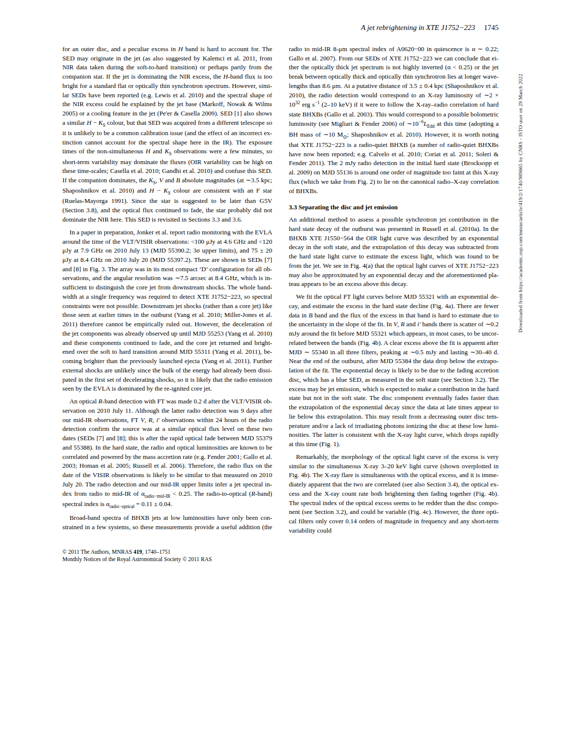A jet rebrightening in XTE J1752−223 1745
Downloaded from https://academic.oup.com/mnras/article/419/2/1740/989665 by CNRS - ISTO user on 29 March 2022
for an outer disc, and a peculiar excess in H band is hard to account for. The SED may originate in the jet (as also suggested by Kalemci et al. 2011, from NIR data taken during the soft-to-hard transition) or perhaps partly from the companion star. If the jet is dominating the NIR excess, the H-band flux is too bright for a standard flat or optically thin synchrotron spectrum. However, similar SEDs have been reported (e.g. Lewis et al. 2010) and the spectral shape of the NIR excess could be explained by the jet base (Markoff, Nowak & Wilms 2005) or a cooling feature in the jet (Pe'er & Casella 2009). SED [1] also shows a similar H − KS colour, but that SED was acquired from a different telescope so it is unlikely to be a common calibration issue (and the effect of an incorrect extinction cannot account for the spectral shape here in the IR). The exposure times of the non-simultaneous H and KS observations were a few minutes, so short-term variability may dominate the fluxes (OIR variability can be high on these time-scales; Casella et al. 2010; Gandhi et al. 2010) and confuse this SED. If the companion dominates, the KS, V and B absolute magnitudes (at ∼3.5 kpc; Shaposhnikov et al. 2010) and H − KS colour are consistent with an F star (Ruelas-Mayorga 1991). Since the star is suggested to be later than G5V (Section 3.8), and the optical flux continued to fade, the star probably did not dominate the NIR here. This SED is revisited in Sections 3.3 and 3.6.
In a paper in preparation, Jonker et al. report radio monitoring with the EVLA around the time of the VLT/VISIR observations: <100 μJy at 4.6 GHz and <120 μJy at 7.9 GHz on 2010 July 13 (MJD 55390.2; 3σ upper limits), and 75 ± 20 μJy at 8.4 GHz on 2010 July 20 (MJD 55397.2). These are shown in SEDs [7] and [8] in Fig. 3. The array was in its most compact ‘D’ configuration for all observations, and the angular resolution was ∼7.5 arcsec at 8.4 GHz, which is insufficient to distinguish the core jet from downstream shocks. The whole bandwidth at a single frequency was required to detect XTE J1752−223, so spectral constraints were not possible. Downstream jet shocks (rather than a core jet) like those seen at earlier times in the outburst (Yang et al. 2010; Miller-Jones et al. 2011) therefore cannot be empirically ruled out. However, the deceleration of the jet components was already observed up until MJD 55253 (Yang et al. 2010) and these components continued to fade, and the core jet returned and brightened over the soft to hard transition around MJD 55311 (Yang et al. 2011), becoming brighter than the previously launched ejecta (Yang et al. 2011). Further external shocks are unlikely since the bulk of the energy had already been dissipated in the first set of decelerating shocks, so it is likely that the radio emission seen by the EVLA is dominated by the re-ignited core jet.
An optical R-band detection with FT was made 0.2 d after the VLT/VISIR observation on 2010 July 11. Although the latter radio detection was 9 days after our mid-IR observations, FT V, R, i′ observations within 24 hours of the radio detection confirm the source was at a similar optical flux level on these two dates (SEDs [7] and [8]; this is after the rapid optical fade between MJD 55379 and 55388). In the hard state, the radio and optical luminosities are known to be correlated and powered by the mass accretion rate (e.g. Fender 2001; Gallo et al. 2003; Homan et al. 2005; Russell et al. 2006). Therefore, the radio flux on the date of the VISIR observations is likely to be similar to that measured on 2010 July 20. The radio detection and our mid-IR upper limits infer a jet spectral index from radio to mid-IR of αradio−mid-IR < 0.25. The radio-to-optical (R-band) spectral index is αradio−optical = 0.11 ± 0.04.
Broad-band spectra of BHXB jets at low luminosities have only been constrained in a few systems, so these measurements provide a useful addition (the radio to mid-IR 8-μm spectral index of A0620−00 in quiescence is α ∼ 0.22; Gallo et al. 2007). From our SEDs of XTE J1752−223 we can conclude that either the optically thick jet spectrum is not highly inverted (α < 0.25) or the jet break between optically thick and optically thin synchrotron lies at longer wavelengths than 8.6 μm. At a putative distance of 3.5 ± 0.4 kpc (Shaposhnikov et al. 2010), the radio detection would correspond to an X-ray luminosity of ∼2 × 1032 erg s−1 (2–10 keV) if it were to follow the X-ray–radio correlation of hard state BHXBs (Gallo et al. 2003). This would correspond to a possible bolometric luminosity (see Migliari & Fender 2006) of ∼10−6LEdd at this time (adopting a BH mass of ∼10 M⊙; Shaposhnikov et al. 2010). However, it is worth noting that XTE J1752−223 is a radio-quiet BHXB (a number of radio-quiet BHXBs have now been reported; e.g. Calvelo et al. 2010; Coriat et al. 2011; Soleri & Fender 2011). The 2 mJy radio detection in the initial hard state (Brocksopp et al. 2009) on MJD 55136 is around one order of magnitude too faint at this X-ray flux (which we take from Fig. 2) to lie on the canonical radio–X-ray correlation of BHXBs.
3.3 Separating the disc and jet emission
An additional method to assess a possible synchrotron jet contribution in the hard state decay of the outburst was presented in Russell et al. (2010a). In the BHXB XTE J1550−564 the OIR light curve was described by an exponential decay in the soft state, and the extrapolation of this decay was subtracted from the hard state light curve to estimate the excess light, which was found to be from the jet. We see in Fig. 4(a) that the optical light curves of XTE J1752−223 may also be approximated by an exponential decay and the aforementioned plateau appears to be an excess above this decay.
We fit the optical FT light curves before MJD 55321 with an exponential decay, and estimate the excess in the hard state decline (Fig. 4a). There are fewer data in B band and the flux of the excess in that band is hard to estimate due to the uncertainty in the slope of the fit. In V, R and i′ bands there is scatter of ∼0.2 mJy around the fit before MJD 55321 which appears, in most cases, to be uncorrelated between the bands (Fig. 4b). A clear excess above the fit is apparent after MJD ∼ 55340 in all three filters, peaking at ∼0.5 mJy and lasting ∼30–40 d. Near the end of the outburst, after MJD 55384 the data drop below the extrapolation of the fit. The exponential decay is likely to be due to the fading accretion disc, which has a blue SED, as measured in the soft state (see Section 3.2). The excess may be jet emission, which is expected to make a contribution in the hard state but not in the soft state. The disc component eventually fades faster than the extrapolation of the exponential decay since the data at late times appear to lie below this extrapolation. This may result from a decreasing outer disc temperature and/or a lack of irradiating photons ionizing the disc at these low luminosities. The latter is consistent with the X-ray light curve, which drops rapidly at this time (Fig. 1).
Remarkably, the morphology of the optical light curve of the excess is very similar to the simultaneous X-ray 3–20 keV light curve (shown overplotted in Fig. 4b). The X-ray flare is simultaneous with the optical excess, and it is immediately apparent that the two are correlated (see also Section 3.4), the optical excess and the X-ray count rate both brightening then fading together (Fig. 4b). The spectral index of the optical excess seems to be redder than the disc component (see Section 3.2), and could be variable (Fig. 4c). However, the three optical filters only cover 0.14 orders of magnitude in frequency and any short-term variability could
© 2011 The Authors, MNRAS 419, 1740–1751
Monthly Notices of the Royal Astronomical Society © 2011 RAS